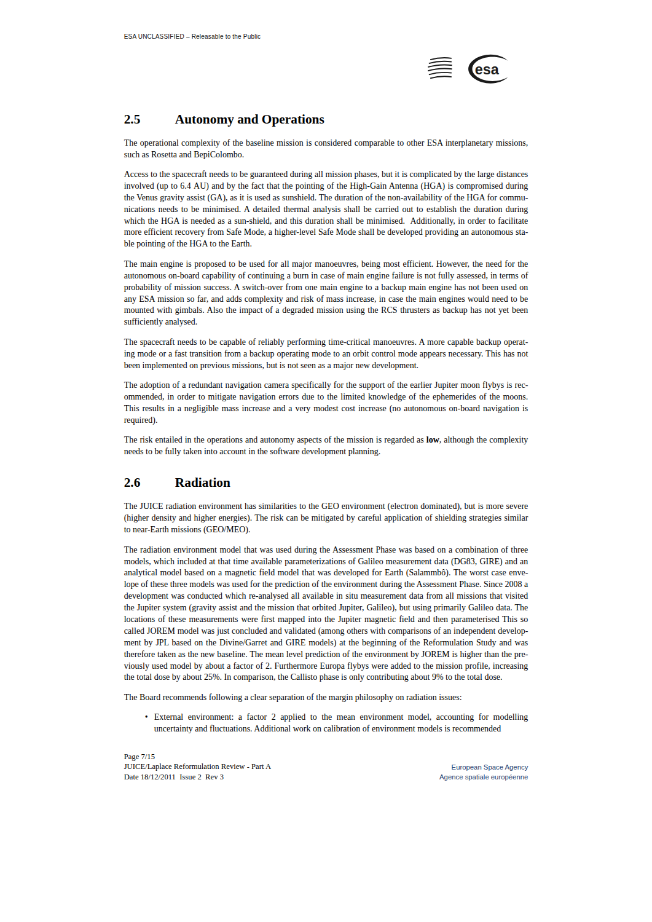ESA UNCLASSIFIED – Releasable to the Public
esa
2.5 Autonomy and Operations
The operational complexity of the baseline mission is considered comparable to other ESA interplanetary missions, such as Rosetta and BepiColombo.
Access to the spacecraft needs to be guaranteed during all mission phases, but it is complicated by the large distances involved (up to 6.4 AU) and by the fact that the pointing of the High-Gain Antenna (HGA) is compromised during the Venus gravity assist (GA), as it is used as sunshield. The duration of the non-availability of the HGA for communications needs to be minimised. A detailed thermal analysis shall be carried out to establish the duration during which the HGA is needed as a sun-shield, and this duration shall be minimised. Additionally, in order to facilitate more efficient recovery from Safe Mode, a higher-level Safe Mode shall be developed providing an autonomous stable pointing of the HGA to the Earth.
The main engine is proposed to be used for all major manoeuvres, being most efficient. However, the need for the autonomous on-board capability of continuing a burn in case of main engine failure is not fully assessed, in terms of probability of mission success. A switch-over from one main engine to a backup main engine has not been used on any ESA mission so far, and adds complexity and risk of mass increase, in case the main engines would need to be mounted with gimbals. Also the impact of a degraded mission using the RCS thrusters as backup has not yet been sufficiently analysed.
The spacecraft needs to be capable of reliably performing time-critical manoeuvres. A more capable backup operating mode or a fast transition from a backup operating mode to an orbit control mode appears necessary. This has not been implemented on previous missions, but is not seen as a major new development.
The adoption of a redundant navigation camera specifically for the support of the earlier Jupiter moon flybys is recommended, in order to mitigate navigation errors due to the limited knowledge of the ephemerides of the moons. This results in a negligible mass increase and a very modest cost increase (no autonomous on-board navigation is required).
The risk entailed in the operations and autonomy aspects of the mission is regarded as low, although the complexity needs to be fully taken into account in the software development planning.
2.6 Radiation
The JUICE radiation environment has similarities to the GEO environment (electron dominated), but is more severe (higher density and higher energies). The risk can be mitigated by careful application of shielding strategies similar to near-Earth missions (GEO/MEO).
The radiation environment model that was used during the Assessment Phase was based on a combination of three models, which included at that time available parameterizations of Galileo measurement data (DG83, GIRE) and an analytical model based on a magnetic field model that was developed for Earth (Salammbô). The worst case envelope of these three models was used for the prediction of the environment during the Assessment Phase. Since 2008 a development was conducted which re-analysed all available in situ measurement data from all missions that visited the Jupiter system (gravity assist and the mission that orbited Jupiter, Galileo), but using primarily Galileo data. The locations of these measurements were first mapped into the Jupiter magnetic field and then parameterised This so called JOREM model was just concluded and validated (among others with comparisons of an independent development by JPL based on the Divine/Garret and GIRE models) at the beginning of the Reformulation Study and was therefore taken as the new baseline. The mean level prediction of the environment by JOREM is higher than the previously used model by about a factor of 2. Furthermore Europa flybys were added to the mission profile, increasing the total dose by about 25%. In comparison, the Callisto phase is only contributing about 9% to the total dose.
The Board recommends following a clear separation of the margin philosophy on radiation issues:
External environment: a factor 2 applied to the mean environment model, accounting for modelling uncertainty and fluctuations. Additional work on calibration of environment models is recommended
Page 7/15
JUICE/Laplace Reformulation Review - Part A
Date 18/12/2011 Issue 2 Rev 3
European Space Agency
Agence spatiale européenne